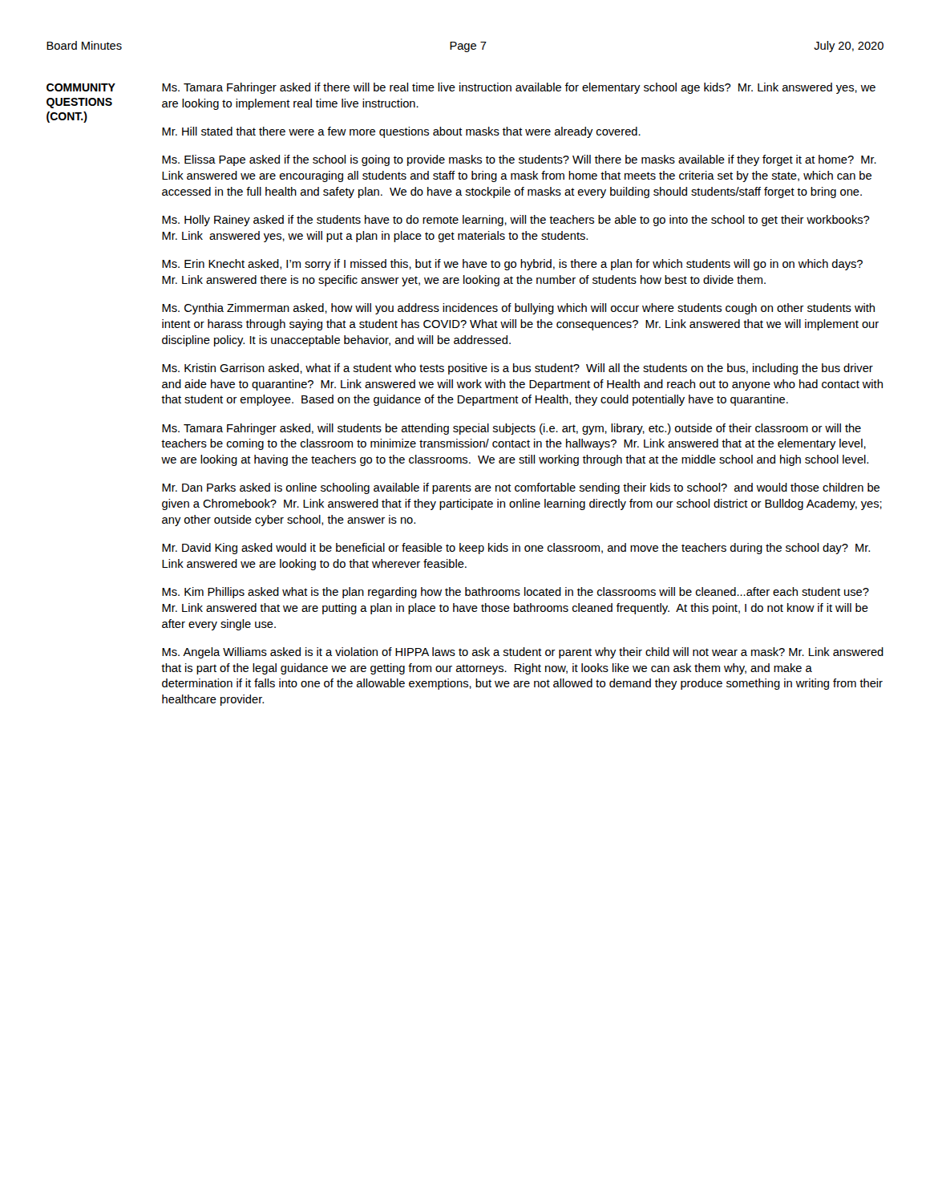Board Minutes
Page 7
July 20, 2020
Community
Questions
(cont.)
Ms. Tamara Fahringer asked if there will be real time live instruction available for elementary school age kids? Mr. Link answered yes, we are looking to implement real time live instruction.
Mr. Hill stated that there were a few more questions about masks that were already covered.
Ms. Elissa Pape asked if the school is going to provide masks to the students? Will there be masks available if they forget it at home? Mr. Link answered we are encouraging all students and staff to bring a mask from home that meets the criteria set by the state, which can be accessed in the full health and safety plan. We do have a stockpile of masks at every building should students/staff forget to bring one.
Ms. Holly Rainey asked if the students have to do remote learning, will the teachers be able to go into the school to get their workbooks? Mr. Link answered yes, we will put a plan in place to get materials to the students.
Ms. Erin Knecht asked, I’m sorry if I missed this, but if we have to go hybrid, is there a plan for which students will go in on which days? Mr. Link answered there is no specific answer yet, we are looking at the number of students how best to divide them.
Ms. Cynthia Zimmerman asked, how will you address incidences of bullying which will occur where students cough on other students with intent or harass through saying that a student has COVID? What will be the consequences? Mr. Link answered that we will implement our discipline policy. It is unacceptable behavior, and will be addressed.
Ms. Kristin Garrison asked, what if a student who tests positive is a bus student? Will all the students on the bus, including the bus driver and aide have to quarantine? Mr. Link answered we will work with the Department of Health and reach out to anyone who had contact with that student or employee. Based on the guidance of the Department of Health, they could potentially have to quarantine.
Ms. Tamara Fahringer asked, will students be attending special subjects (i.e. art, gym, library, etc.) outside of their classroom or will the teachers be coming to the classroom to minimize transmission/ contact in the hallways? Mr. Link answered that at the elementary level, we are looking at having the teachers go to the classrooms. We are still working through that at the middle school and high school level.
Mr. Dan Parks asked is online schooling available if parents are not comfortable sending their kids to school? and would those children be given a Chromebook? Mr. Link answered that if they participate in online learning directly from our school district or Bulldog Academy, yes; any other outside cyber school, the answer is no.
Mr. David King asked would it be beneficial or feasible to keep kids in one classroom, and move the teachers during the school day? Mr. Link answered we are looking to do that wherever feasible.
Ms. Kim Phillips asked what is the plan regarding how the bathrooms located in the classrooms will be cleaned...after each student use? Mr. Link answered that we are putting a plan in place to have those bathrooms cleaned frequently. At this point, I do not know if it will be after every single use.
Ms. Angela Williams asked is it a violation of HIPPA laws to ask a student or parent why their child will not wear a mask? Mr. Link answered that is part of the legal guidance we are getting from our attorneys. Right now, it looks like we can ask them why, and make a determination if it falls into one of the allowable exemptions, but we are not allowed to demand they produce something in writing from their healthcare provider.